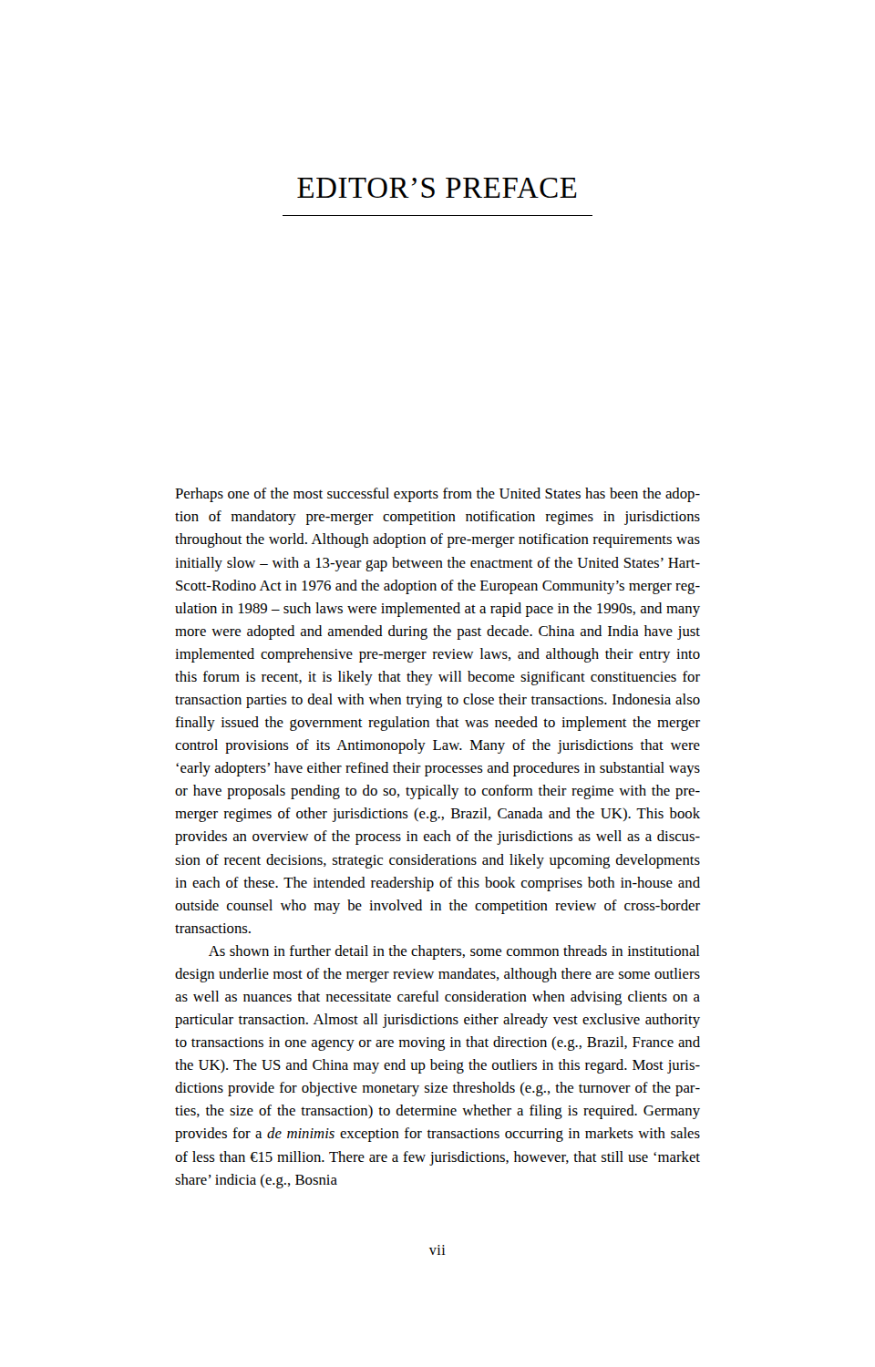Editor’s Preface
Perhaps one of the most successful exports from the United States has been the adoption of mandatory pre-merger competition notification regimes in jurisdictions throughout the world. Although adoption of pre-merger notification requirements was initially slow – with a 13-year gap between the enactment of the United States’ Hart-Scott-Rodino Act in 1976 and the adoption of the European Community’s merger regulation in 1989 – such laws were implemented at a rapid pace in the 1990s, and many more were adopted and amended during the past decade. China and India have just implemented comprehensive pre-merger review laws, and although their entry into this forum is recent, it is likely that they will become significant constituencies for transaction parties to deal with when trying to close their transactions. Indonesia also finally issued the government regulation that was needed to implement the merger control provisions of its Antimonopoly Law. Many of the jurisdictions that were ‘early adopters’ have either refined their processes and procedures in substantial ways or have proposals pending to do so, typically to conform their regime with the pre-merger regimes of other jurisdictions (e.g., Brazil, Canada and the UK). This book provides an overview of the process in each of the jurisdictions as well as a discussion of recent decisions, strategic considerations and likely upcoming developments in each of these. The intended readership of this book comprises both in-house and outside counsel who may be involved in the competition review of cross-border transactions.
As shown in further detail in the chapters, some common threads in institutional design underlie most of the merger review mandates, although there are some outliers as well as nuances that necessitate careful consideration when advising clients on a particular transaction. Almost all jurisdictions either already vest exclusive authority to transactions in one agency or are moving in that direction (e.g., Brazil, France and the UK). The US and China may end up being the outliers in this regard. Most jurisdictions provide for objective monetary size thresholds (e.g., the turnover of the parties, the size of the transaction) to determine whether a filing is required. Germany provides for a de minimis exception for transactions occurring in markets with sales of less than €15 million. There are a few jurisdictions, however, that still use ‘market share’ indicia (e.g., Bosnia
vii